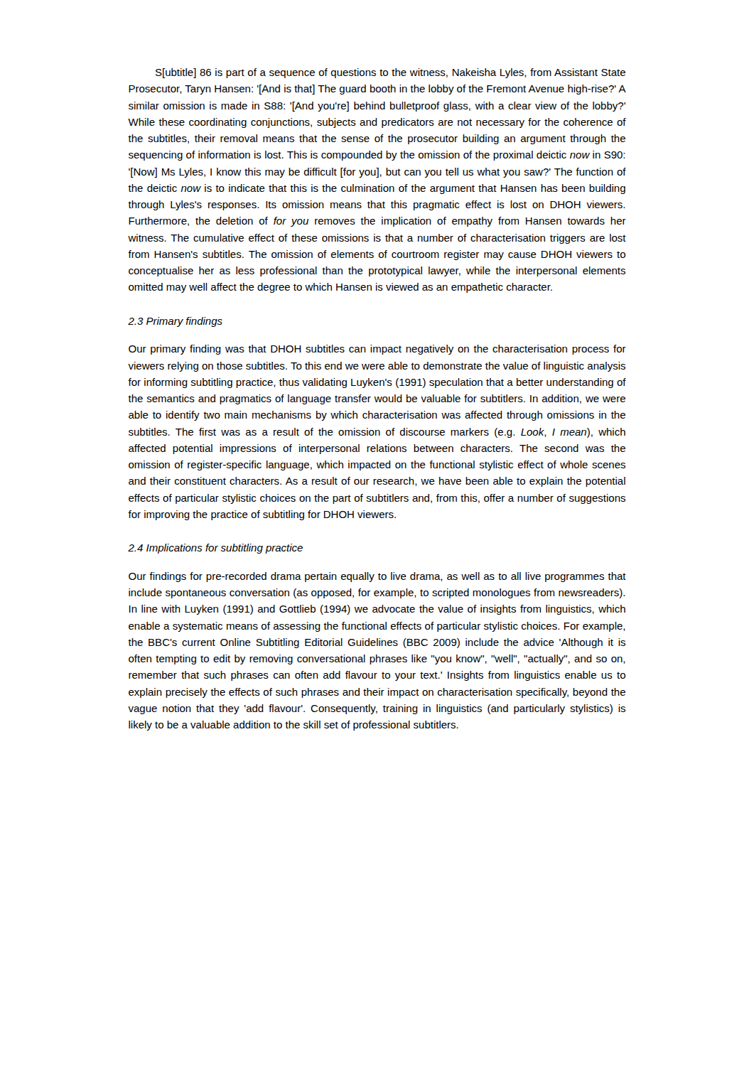S[ubtitle] 86 is part of a sequence of questions to the witness, Nakeisha Lyles, from Assistant State Prosecutor, Taryn Hansen: '[And is that] The guard booth in the lobby of the Fremont Avenue high-rise?' A similar omission is made in S88: '[And you're] behind bulletproof glass, with a clear view of the lobby?' While these coordinating conjunctions, subjects and predicators are not necessary for the coherence of the subtitles, their removal means that the sense of the prosecutor building an argument through the sequencing of information is lost. This is compounded by the omission of the proximal deictic now in S90: '[Now] Ms Lyles, I know this may be difficult [for you], but can you tell us what you saw?' The function of the deictic now is to indicate that this is the culmination of the argument that Hansen has been building through Lyles's responses. Its omission means that this pragmatic effect is lost on DHOH viewers. Furthermore, the deletion of for you removes the implication of empathy from Hansen towards her witness. The cumulative effect of these omissions is that a number of characterisation triggers are lost from Hansen's subtitles. The omission of elements of courtroom register may cause DHOH viewers to conceptualise her as less professional than the prototypical lawyer, while the interpersonal elements omitted may well affect the degree to which Hansen is viewed as an empathetic character.
2.3 Primary findings
Our primary finding was that DHOH subtitles can impact negatively on the characterisation process for viewers relying on those subtitles. To this end we were able to demonstrate the value of linguistic analysis for informing subtitling practice, thus validating Luyken's (1991) speculation that a better understanding of the semantics and pragmatics of language transfer would be valuable for subtitlers. In addition, we were able to identify two main mechanisms by which characterisation was affected through omissions in the subtitles. The first was as a result of the omission of discourse markers (e.g. Look, I mean), which affected potential impressions of interpersonal relations between characters. The second was the omission of register-specific language, which impacted on the functional stylistic effect of whole scenes and their constituent characters. As a result of our research, we have been able to explain the potential effects of particular stylistic choices on the part of subtitlers and, from this, offer a number of suggestions for improving the practice of subtitling for DHOH viewers.
2.4 Implications for subtitling practice
Our findings for pre-recorded drama pertain equally to live drama, as well as to all live programmes that include spontaneous conversation (as opposed, for example, to scripted monologues from newsreaders). In line with Luyken (1991) and Gottlieb (1994) we advocate the value of insights from linguistics, which enable a systematic means of assessing the functional effects of particular stylistic choices. For example, the BBC's current Online Subtitling Editorial Guidelines (BBC 2009) include the advice 'Although it is often tempting to edit by removing conversational phrases like "you know", "well", "actually", and so on, remember that such phrases can often add flavour to your text.' Insights from linguistics enable us to explain precisely the effects of such phrases and their impact on characterisation specifically, beyond the vague notion that they 'add flavour'. Consequently, training in linguistics (and particularly stylistics) is likely to be a valuable addition to the skill set of professional subtitlers.